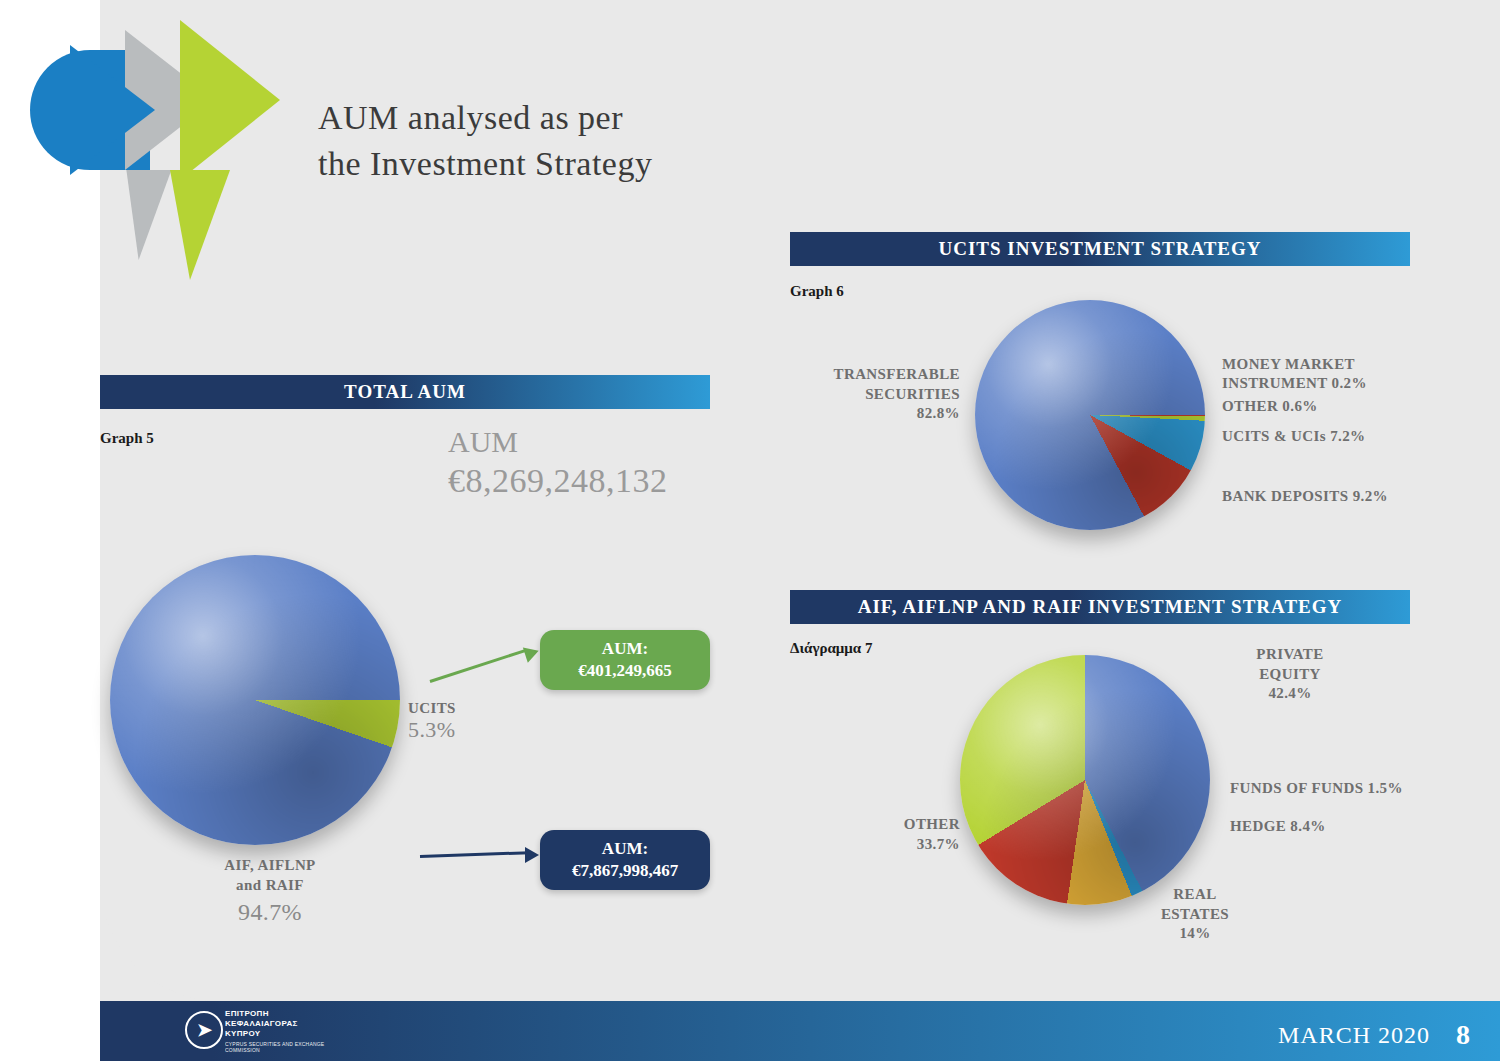AUM analysed as per
the Investment Strategy
TOTAL AUM
Graph 5
AUM
€8,269,248,132
AUM:
€401,249,665
AUM:
€7,867,998,467
UCITS
5.3%
AIF, AIFLNP
and RAIF
94.7%
UCITS INVESTMENT STRATEGY
Graph 6
TRANSFERABLE
SECURITIES
82.8%
MONEY MARKET
INSTRUMENT 0.2%
OTHER 0.6%
UCITS & UCIs 7.2%
BANK DEPOSITS 9.2%
AIF, AIFLNP AND RAIF INVESTMENT STRATEGY
Διάγραμμα 7
PRIVATE
EQUITY
42.4%
FUNDS OF FUNDS 1.5%
HEDGE 8.4%
OTHER
33.7%
REAL
ESTATES
14%
➤
ΕΠΙΤΡΟΠΗ
ΚΕΦΑΛΑΙΑΓΟΡΑΣ
ΚΥΠΡΟΥ
CYPRUS SECURITIES AND EXCHANGE COMMISSION
MARCH 2020
8